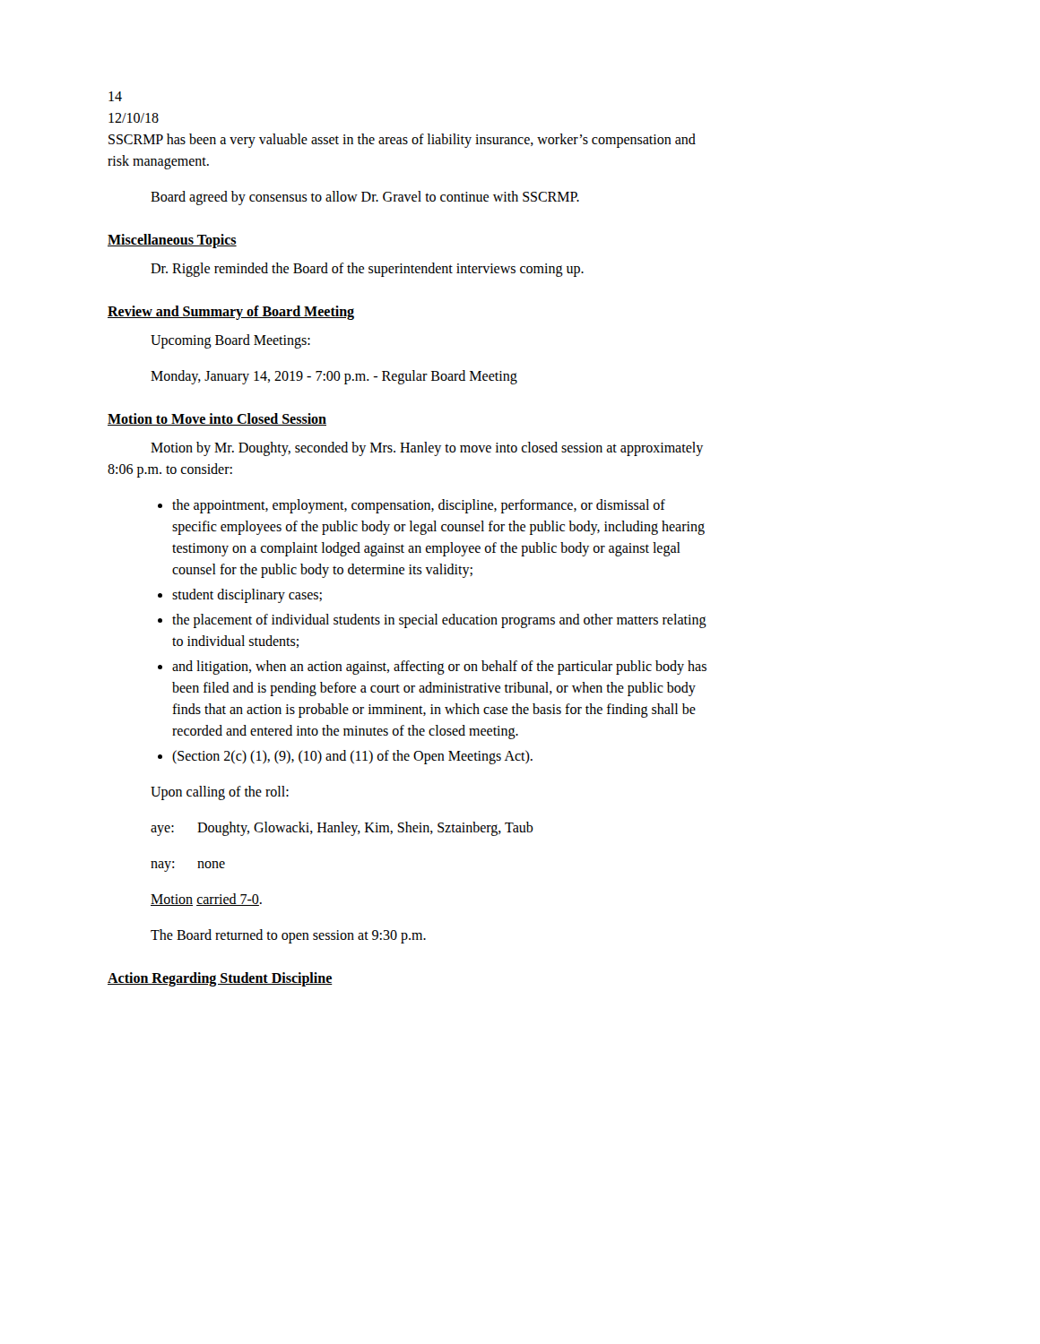14
12/10/18
SSCRMP has been a very valuable asset in the areas of liability insurance, worker’s compensation and risk management.
Board agreed by consensus to allow Dr. Gravel to continue with SSCRMP.
Miscellaneous Topics
Dr. Riggle reminded the Board of the superintendent interviews coming up.
Review and Summary of Board Meeting
Upcoming Board Meetings:
Monday, January 14, 2019 - 7:00 p.m. - Regular Board Meeting
Motion to Move into Closed Session
Motion by Mr. Doughty, seconded by Mrs. Hanley to move into closed session at approximately 8:06 p.m. to consider:
the appointment, employment, compensation, discipline, performance, or dismissal of specific employees of the public body or legal counsel for the public body, including hearing testimony on a complaint lodged against an employee of the public body or against legal counsel for the public body to determine its validity;
student disciplinary cases;
the placement of individual students in special education programs and other matters relating to individual students;
and litigation, when an action against, affecting or on behalf of the particular public body has been filed and is pending before a court or administrative tribunal, or when the public body finds that an action is probable or imminent, in which case the basis for the finding shall be recorded and entered into the minutes of the closed meeting.
(Section 2(c) (1), (9), (10) and (11) of the Open Meetings Act).
Upon calling of the roll:
aye: Doughty, Glowacki, Hanley, Kim, Shein, Sztainberg, Taub
nay: none
Motion carried 7-0.
The Board returned to open session at 9:30 p.m.
Action Regarding Student Discipline